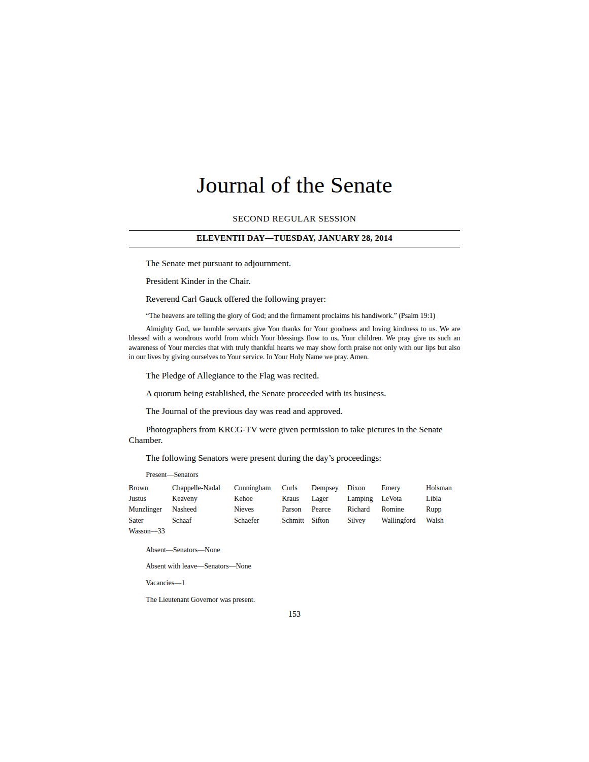Journal of the Senate
SECOND REGULAR SESSION
ELEVENTH DAY—TUESDAY, JANUARY 28, 2014
The Senate met pursuant to adjournment.
President Kinder in the Chair.
Reverend Carl Gauck offered the following prayer:
“The heavens are telling the glory of God; and the firmament proclaims his handiwork.” (Psalm 19:1)
Almighty God, we humble servants give You thanks for Your goodness and loving kindness to us. We are blessed with a wondrous world from which Your blessings flow to us, Your children. We pray give us such an awareness of Your mercies that with truly thankful hearts we may show forth praise not only with our lips but also in our lives by giving ourselves to Your service. In Your Holy Name we pray. Amen.
The Pledge of Allegiance to the Flag was recited.
A quorum being established, the Senate proceeded with its business.
The Journal of the previous day was read and approved.
Photographers from KRCG-TV were given permission to take pictures in the Senate Chamber.
The following Senators were present during the day’s proceedings:
Present—Senators
| Brown | Chappelle-Nadal | Cunningham | Curls | Dempsey | Dixon | Emery | Holsman |
| Justus | Keaveny | Kehoe | Kraus | Lager | Lamping | LeVota | Libla |
| Munzlinger | Nasheed | Nieves | Parson | Pearce | Richard | Romine | Rupp |
| Sater | Schaaf | Schaefer | Schmitt | Sifton | Silvey | Wallingford | Walsh |
Wasson—33
Absent—Senators—None
Absent with leave—Senators—None
Vacancies—1
The Lieutenant Governor was present.
153